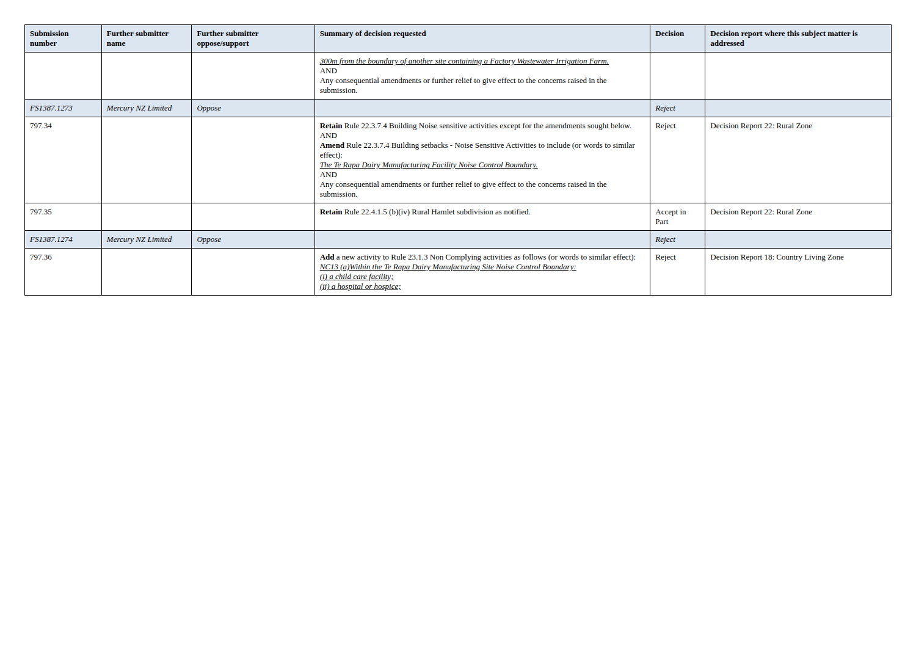| Submission number | Further submitter name | Further submitter oppose/support | Summary of decision requested | Decision | Decision report where this subject matter is addressed |
| --- | --- | --- | --- | --- | --- |
| | | | 300m from the boundary of another site containing a Factory Wastewater Irrigation Farm. AND Any consequential amendments or further relief to give effect to the concerns raised in the submission. | | |
| FS1387.1273 | Mercury NZ Limited | Oppose | | Reject | |
| 797.34 | | | Retain Rule 22.3.7.4 Building Noise sensitive activities except for the amendments sought below. AND Amend Rule 22.3.7.4 Building setbacks - Noise Sensitive Activities to include (or words to similar effect): The Te Rapa Dairy Manufacturing Facility Noise Control Boundary. AND Any consequential amendments or further relief to give effect to the concerns raised in the submission. | Reject | Decision Report 22: Rural Zone |
| 797.35 | | | Retain Rule 22.4.1.5 (b)(iv) Rural Hamlet subdivision as notified. | Accept in Part | Decision Report 22: Rural Zone |
| FS1387.1274 | Mercury NZ Limited | Oppose | | Reject | |
| 797.36 | | | Add a new activity to Rule 23.1.3 Non Complying activities as follows (or words to similar effect): NC13 (a)Within the Te Rapa Dairy Manufacturing Site Noise Control Boundary: (i) a child care facility; (ii) a hospital or hospice; | Reject | Decision Report 18: Country Living Zone |